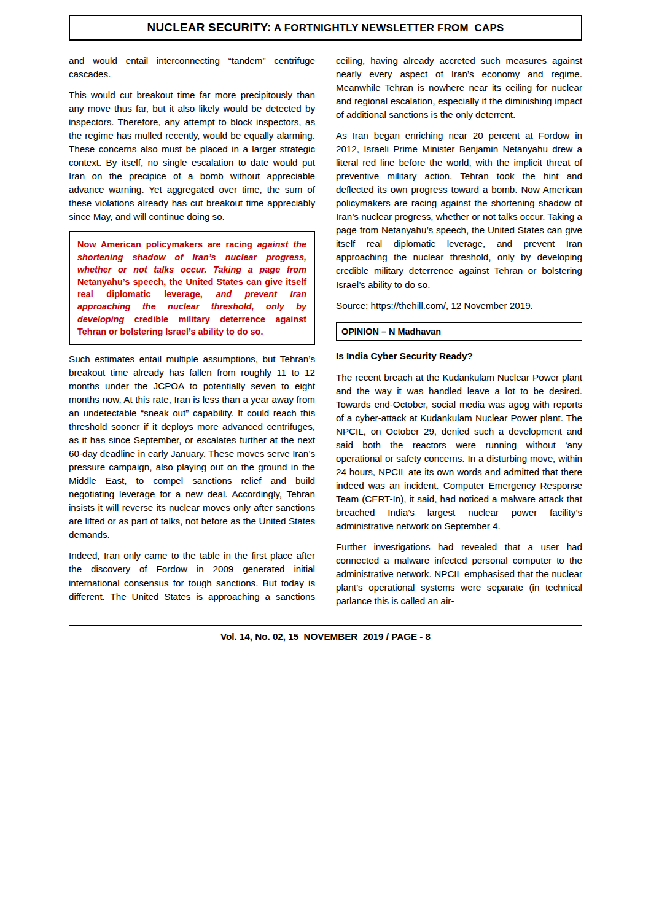NUCLEAR SECURITY: A FORTNIGHTLY NEWSLETTER FROM CAPS
and would entail interconnecting “tandem” centrifuge cascades.
This would cut breakout time far more precipitously than any move thus far, but it also likely would be detected by inspectors. Therefore, any attempt to block inspectors, as the regime has mulled recently, would be equally alarming. These concerns also must be placed in a larger strategic context. By itself, no single escalation to date would put Iran on the precipice of a bomb without appreciable advance warning. Yet aggregated over time, the sum of these violations already has cut breakout time appreciably since May, and will continue doing so.
Now American policymakers are racing against the shortening shadow of Iran’s nuclear progress, whether or not talks occur. Taking a page from Netanyahu’s speech, the United States can give itself real diplomatic leverage, and prevent Iran approaching the nuclear threshold, only by developing credible military deterrence against Tehran or bolstering Israel’s ability to do so.
Such estimates entail multiple assumptions, but Tehran’s breakout time already has fallen from roughly 11 to 12 months under the JCPOA to potentially seven to eight months now. At this rate, Iran is less than a year away from an undetectable “sneak out” capability. It could reach this threshold sooner if it deploys more advanced centrifuges, as it has since September, or escalates further at the next 60-day deadline in early January. These moves serve Iran’s pressure campaign, also playing out on the ground in the Middle East, to compel sanctions relief and build negotiating leverage for a new deal. Accordingly, Tehran insists it will reverse its nuclear moves only after sanctions are lifted or as part of talks, not before as the United States demands.
Indeed, Iran only came to the table in the first place after the discovery of Fordow in 2009 generated initial international consensus for tough sanctions. But today is different. The United States is approaching a sanctions ceiling, having already accreted such measures against nearly every aspect of Iran’s economy and regime. Meanwhile Tehran is nowhere near its ceiling for nuclear and regional escalation, especially if the diminishing impact of additional sanctions is the only deterrent.
As Iran began enriching near 20 percent at Fordow in 2012, Israeli Prime Minister Benjamin Netanyahu drew a literal red line before the world, with the implicit threat of preventive military action. Tehran took the hint and deflected its own progress toward a bomb. Now American policymakers are racing against the shortening shadow of Iran’s nuclear progress, whether or not talks occur. Taking a page from Netanyahu’s speech, the United States can give itself real diplomatic leverage, and prevent Iran approaching the nuclear threshold, only by developing credible military deterrence against Tehran or bolstering Israel’s ability to do so.
Source: https://thehill.com/, 12 November 2019.
OPINION – N Madhavan
Is India Cyber Security Ready?
The recent breach at the Kudankulam Nuclear Power plant and the way it was handled leave a lot to be desired. Towards end-October, social media was agog with reports of a cyber-attack at Kudankulam Nuclear Power plant. The NPCIL, on October 29, denied such a development and said both the reactors were running without ‘any operational or safety concerns. In a disturbing move, within 24 hours, NPCIL ate its own words and admitted that there indeed was an incident. Computer Emergency Response Team (CERT-In), it said, had noticed a malware attack that breached India’s largest nuclear power facility’s administrative network on September 4.
Further investigations had revealed that a user had connected a malware infected personal computer to the administrative network. NPCIL emphasised that the nuclear plant’s operational systems were separate (in technical parlance this is called an air-
Vol. 14, No. 02, 15 NOVEMBER 2019 / PAGE - 8